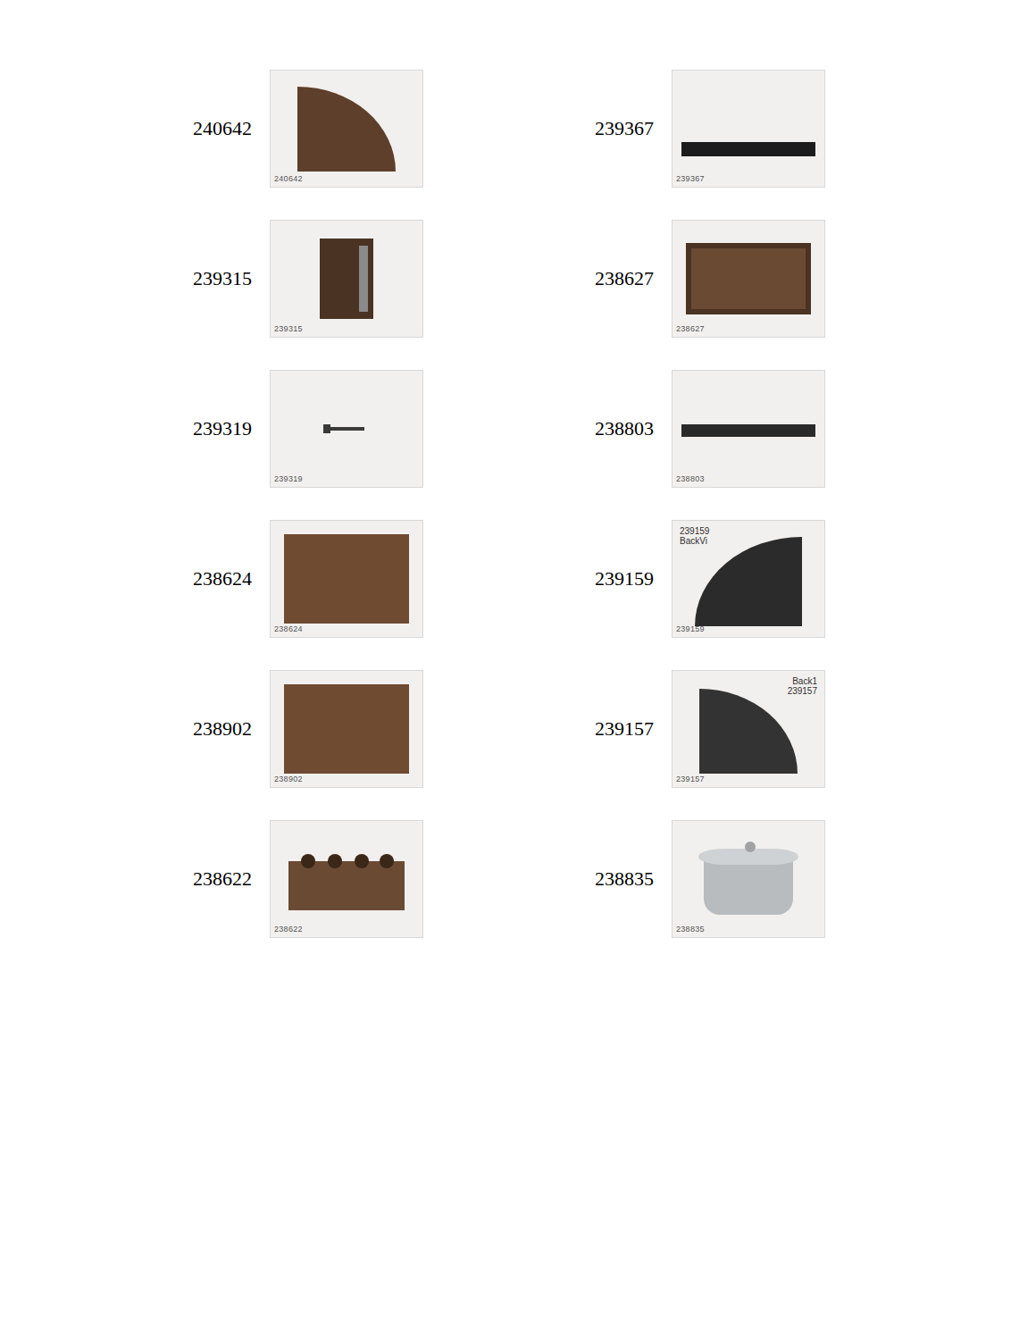| 240642 | 240642 | 239367 | 239367 |
| 239315 | 239315 | 238627 | 238627 |
| 239319 | 239319 | 238803 | 238803 |
| 238624 | 238624 | 239159 | 239159 BackVi 239159 |
| 238902 | 238902 | 239157 | Back1 239157 239157 |
| 238622 | 238622 | 238835 | 238835 |